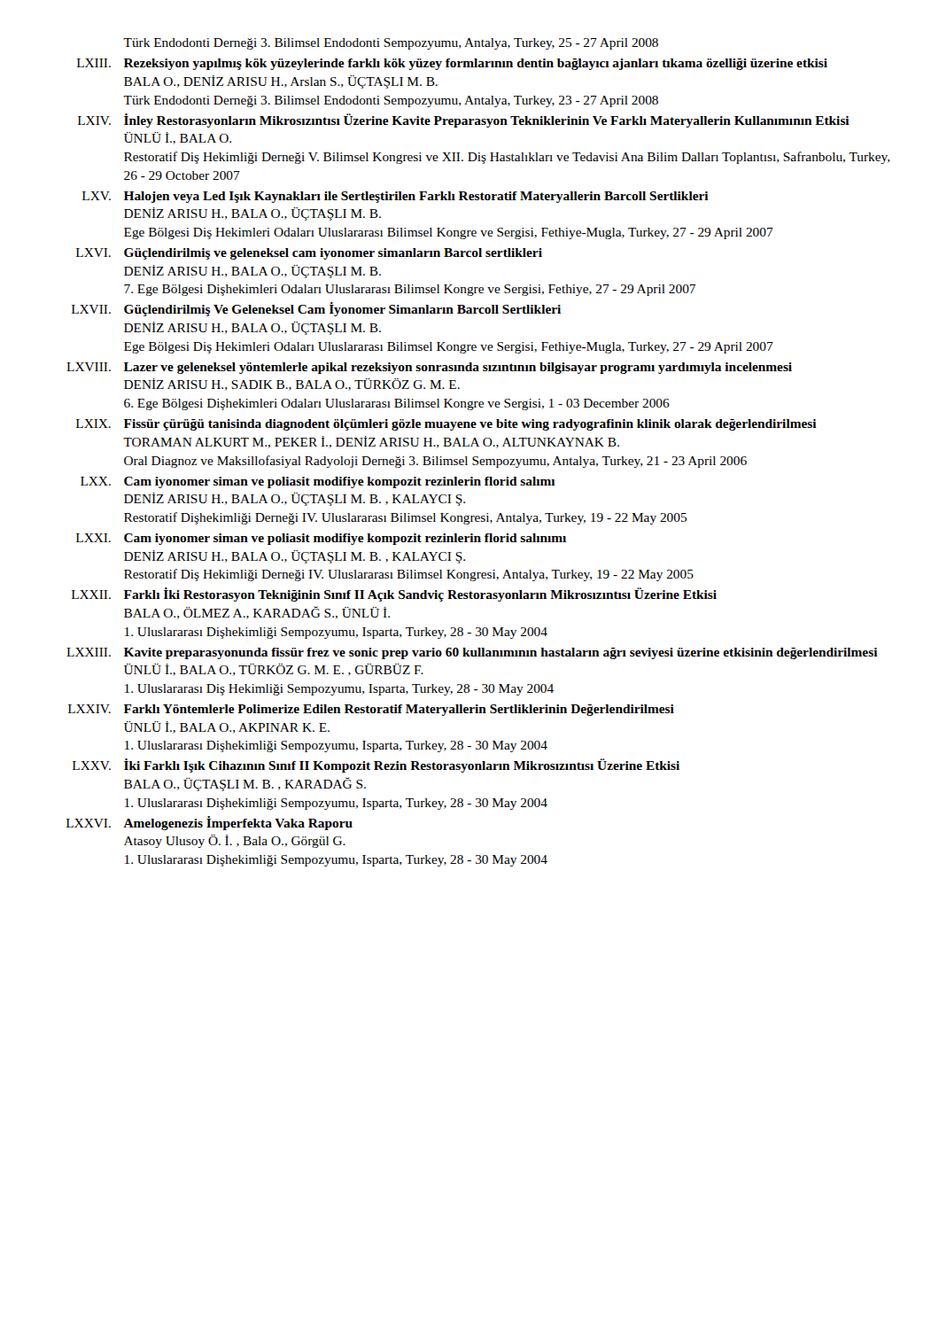Türk Endodonti Derneği 3. Bilimsel Endodonti Sempozyumu, Antalya, Turkey, 25 - 27 April 2008
LXIII.
Rezeksiyon yapılmış kök yüzeylerinde farklı kök yüzey formlarının dentin bağlayıcı ajanları tıkama özelliği üzerine etkisi
BALA O., DENİZ ARISU H., Arslan S., ÜÇTAŞLI M. B.
Türk Endodonti Derneği 3. Bilimsel Endodonti Sempozyumu, Antalya, Turkey, 23 - 27 April 2008
LXIV.
İnley Restorasyonların Mikrosızıntısı Üzerine Kavite Preparasyon Tekniklerinin Ve Farklı Materyallerin Kullanımının Etkisi
ÜNLÜ İ., BALA O.
Restoratif Diş Hekimliği Derneği V. Bilimsel Kongresi ve XII. Diş Hastalıkları ve Tedavisi Ana Bilim Dalları Toplantısı, Safranbolu, Turkey, 26 - 29 October 2007
LXV.
Halojen veya Led Işık Kaynakları ile Sertleştirilen Farklı Restoratif Materyallerin Barcoll Sertlikleri
DENİZ ARISU H., BALA O., ÜÇTAŞLI M. B.
Ege Bölgesi Diş Hekimleri Odaları Uluslararası Bilimsel Kongre ve Sergisi, Fethiye-Mugla, Turkey, 27 - 29 April 2007
LXVI.
Güçlendirilmiş ve geleneksel cam iyonomer simanların Barcol sertlikleri
DENİZ ARISU H., BALA O., ÜÇTAŞLI M. B.
7. Ege Bölgesi Dişhekimleri Odaları Uluslararası Bilimsel Kongre ve Sergisi, Fethiye, 27 - 29 April 2007
LXVII.
Güçlendirilmiş Ve Geleneksel Cam İyonomer Simanların Barcoll Sertlikleri
DENİZ ARISU H., BALA O., ÜÇTAŞLI M. B.
Ege Bölgesi Diş Hekimleri Odaları Uluslararası Bilimsel Kongre ve Sergisi, Fethiye-Mugla, Turkey, 27 - 29 April 2007
LXVIII.
Lazer ve geleneksel yöntemlerle apikal rezeksiyon sonrasında sızıntının bilgisayar programı yardımıyla incelenmesi
DENİZ ARISU H., SADIK B., BALA O., TÜRKÖZ G. M. E.
6. Ege Bölgesi Dişhekimleri Odaları Uluslararası Bilimsel Kongre ve Sergisi, 1 - 03 December 2006
LXIX.
Fissür çürüğü tanisinda diagnodent ölçümleri gözle muayene ve bite wing radyografinin klinik olarak değerlendirilmesi
TORAMAN ALKURT M., PEKER İ., DENİZ ARISU H., BALA O., ALTUNKAYNAK B.
Oral Diagnoz ve Maksillofasiyal Radyoloji Derneği 3. Bilimsel Sempozyumu, Antalya, Turkey, 21 - 23 April 2006
LXX.
Cam iyonomer siman ve poliasit modifiye kompozit rezinlerin florid salımı
DENİZ ARISU H., BALA O., ÜÇTAŞLI M. B. , KALAYCI Ş.
Restoratif Dişhekimliği Derneği IV. Uluslararası Bilimsel Kongresi, Antalya, Turkey, 19 - 22 May 2005
LXXI.
Cam iyonomer siman ve poliasit modifiye kompozit rezinlerin florid salınımı
DENİZ ARISU H., BALA O., ÜÇTAŞLI M. B. , KALAYCI Ş.
Restoratif Diş Hekimliği Derneği IV. Uluslararası Bilimsel Kongresi, Antalya, Turkey, 19 - 22 May 2005
LXXII.
Farklı İki Restorasyon Tekniğinin Sınıf II Açık Sandviç Restorasyonların Mikrosızıntısı Üzerine Etkisi
BALA O., ÖLMEZ A., KARADAĞ S., ÜNLÜ İ.
1. Uluslararası Dişhekimliği Sempozyumu, Isparta, Turkey, 28 - 30 May 2004
LXXIII.
Kavite preparasyonunda fissür frez ve sonic prep vario 60 kullanımının hastaların ağrı seviyesi üzerine etkisinin değerlendirilmesi
ÜNLÜ İ., BALA O., TÜRKÖZ G. M. E. , GÜRBÜZ F.
1. Uluslararası Diş Hekimliği Sempozyumu, Isparta, Turkey, 28 - 30 May 2004
LXXIV.
Farklı Yöntemlerle Polimerize Edilen Restoratif Materyallerin Sertliklerinin Değerlendirilmesi
ÜNLÜ İ., BALA O., AKPINAR K. E.
1. Uluslararası Dişhekimliği Sempozyumu, Isparta, Turkey, 28 - 30 May 2004
LXXV.
İki Farklı Işık Cihazının Sınıf II Kompozit Rezin Restorasyonların Mikrosızıntısı Üzerine Etkisi
BALA O., ÜÇTAŞLI M. B. , KARADAĞ S.
1. Uluslararası Dişhekimliği Sempozyumu, Isparta, Turkey, 28 - 30 May 2004
LXXVI.
Amelogenezis İmperfekta Vaka Raporu
Atasoy Ulusoy Ö. İ. , Bala O., Görgül G.
1. Uluslararası Dişhekimliği Sempozyumu, Isparta, Turkey, 28 - 30 May 2004